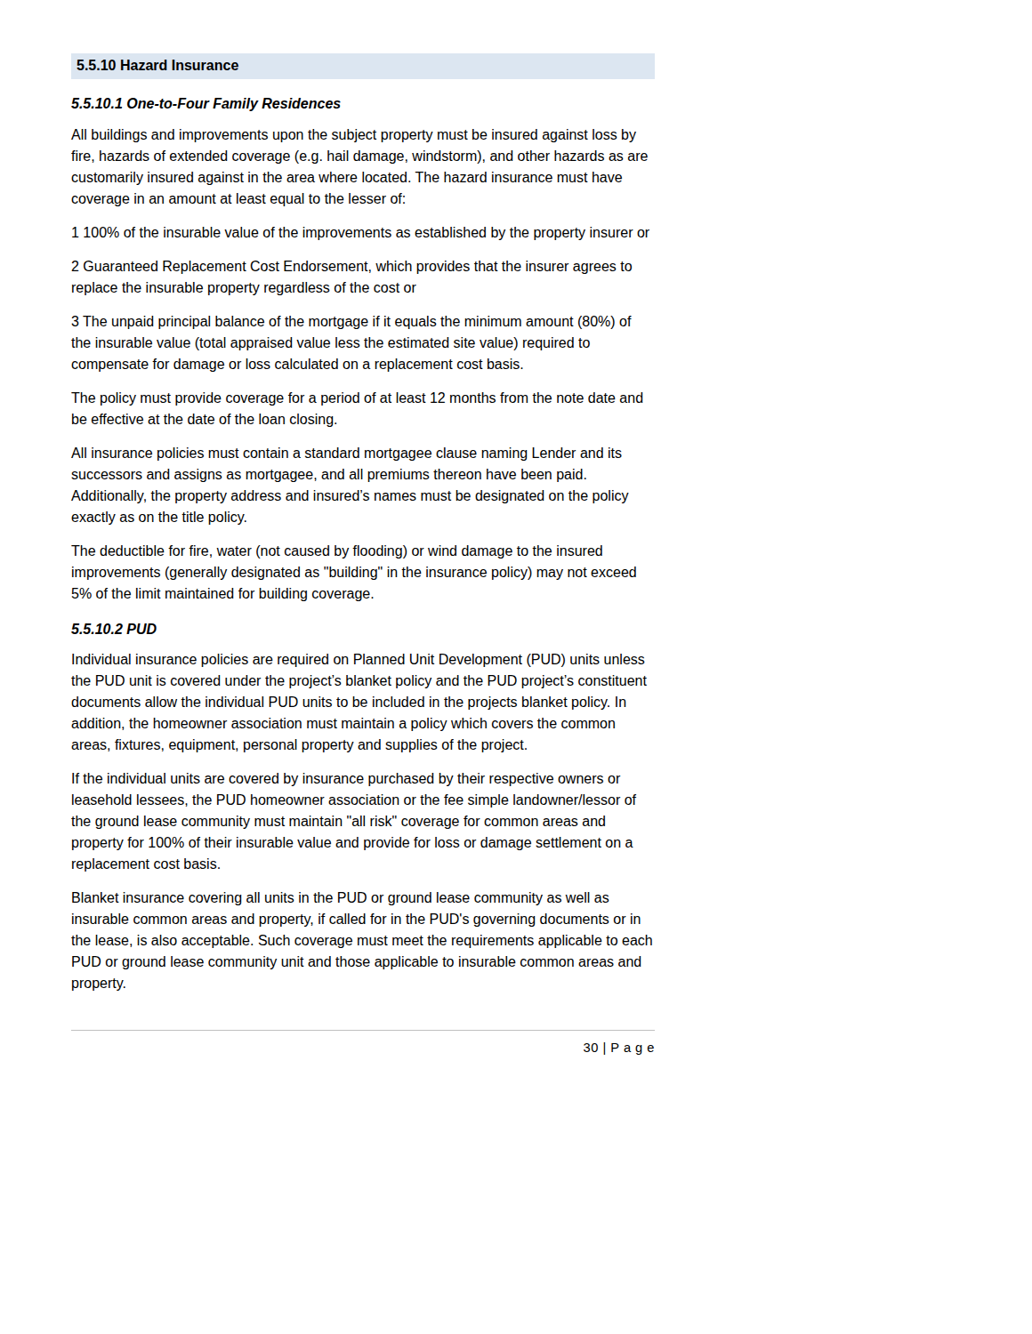5.5.10 Hazard Insurance
5.5.10.1 One-to-Four Family Residences
All buildings and improvements upon the subject property must be insured against loss by fire, hazards of extended coverage (e.g. hail damage, windstorm), and other hazards as are customarily insured against in the area where located. The hazard insurance must have coverage in an amount at least equal to the lesser of:
1 100% of the insurable value of the improvements as established by the property insurer or
2 Guaranteed Replacement Cost Endorsement, which provides that the insurer agrees to replace the insurable property regardless of the cost or
3 The unpaid principal balance of the mortgage if it equals the minimum amount (80%) of the insurable value (total appraised value less the estimated site value) required to compensate for damage or loss calculated on a replacement cost basis.
The policy must provide coverage for a period of at least 12 months from the note date and be effective at the date of the loan closing.
All insurance policies must contain a standard mortgagee clause naming Lender and its successors and assigns as mortgagee, and all premiums thereon have been paid. Additionally, the property address and insured’s names must be designated on the policy exactly as on the title policy.
The deductible for fire, water (not caused by flooding) or wind damage to the insured improvements (generally designated as "building" in the insurance policy) may not exceed 5% of the limit maintained for building coverage.
5.5.10.2 PUD
Individual insurance policies are required on Planned Unit Development (PUD) units unless the PUD unit is covered under the project’s blanket policy and the PUD project’s constituent documents allow the individual PUD units to be included in the projects blanket policy. In addition, the homeowner association must maintain a policy which covers the common areas, fixtures, equipment, personal property and supplies of the project.
If the individual units are covered by insurance purchased by their respective owners or leasehold lessees, the PUD homeowner association or the fee simple landowner/lessor of the ground lease community must maintain "all risk" coverage for common areas and property for 100% of their insurable value and provide for loss or damage settlement on a replacement cost basis.
Blanket insurance covering all units in the PUD or ground lease community as well as insurable common areas and property, if called for in the PUD's governing documents or in the lease, is also acceptable. Such coverage must meet the requirements applicable to each PUD or ground lease community unit and those applicable to insurable common areas and property.
30 | P a g e